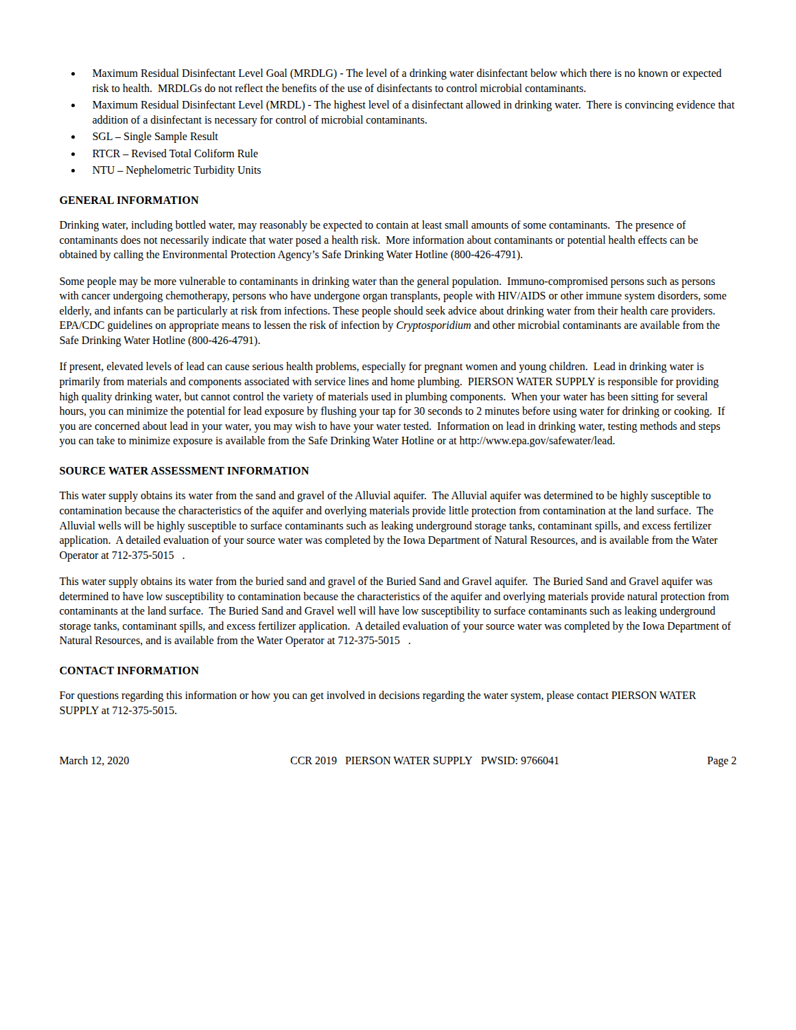Maximum Residual Disinfectant Level Goal (MRDLG) - The level of a drinking water disinfectant below which there is no known or expected risk to health. MRDLGs do not reflect the benefits of the use of disinfectants to control microbial contaminants.
Maximum Residual Disinfectant Level (MRDL) - The highest level of a disinfectant allowed in drinking water. There is convincing evidence that addition of a disinfectant is necessary for control of microbial contaminants.
SGL – Single Sample Result
RTCR – Revised Total Coliform Rule
NTU – Nephelometric Turbidity Units
GENERAL INFORMATION
Drinking water, including bottled water, may reasonably be expected to contain at least small amounts of some contaminants. The presence of contaminants does not necessarily indicate that water posed a health risk. More information about contaminants or potential health effects can be obtained by calling the Environmental Protection Agency’s Safe Drinking Water Hotline (800-426-4791).
Some people may be more vulnerable to contaminants in drinking water than the general population. Immuno-compromised persons such as persons with cancer undergoing chemotherapy, persons who have undergone organ transplants, people with HIV/AIDS or other immune system disorders, some elderly, and infants can be particularly at risk from infections. These people should seek advice about drinking water from their health care providers. EPA/CDC guidelines on appropriate means to lessen the risk of infection by Cryptosporidium and other microbial contaminants are available from the Safe Drinking Water Hotline (800-426-4791).
If present, elevated levels of lead can cause serious health problems, especially for pregnant women and young children. Lead in drinking water is primarily from materials and components associated with service lines and home plumbing. PIERSON WATER SUPPLY is responsible for providing high quality drinking water, but cannot control the variety of materials used in plumbing components. When your water has been sitting for several hours, you can minimize the potential for lead exposure by flushing your tap for 30 seconds to 2 minutes before using water for drinking or cooking. If you are concerned about lead in your water, you may wish to have your water tested. Information on lead in drinking water, testing methods and steps you can take to minimize exposure is available from the Safe Drinking Water Hotline or at http://www.epa.gov/safewater/lead.
SOURCE WATER ASSESSMENT INFORMATION
This water supply obtains its water from the sand and gravel of the Alluvial aquifer. The Alluvial aquifer was determined to be highly susceptible to contamination because the characteristics of the aquifer and overlying materials provide little protection from contamination at the land surface. The Alluvial wells will be highly susceptible to surface contaminants such as leaking underground storage tanks, contaminant spills, and excess fertilizer application. A detailed evaluation of your source water was completed by the Iowa Department of Natural Resources, and is available from the Water Operator at 712-375-5015 .
This water supply obtains its water from the buried sand and gravel of the Buried Sand and Gravel aquifer. The Buried Sand and Gravel aquifer was determined to have low susceptibility to contamination because the characteristics of the aquifer and overlying materials provide natural protection from contaminants at the land surface. The Buried Sand and Gravel well will have low susceptibility to surface contaminants such as leaking underground storage tanks, contaminant spills, and excess fertilizer application. A detailed evaluation of your source water was completed by the Iowa Department of Natural Resources, and is available from the Water Operator at 712-375-5015 .
CONTACT INFORMATION
For questions regarding this information or how you can get involved in decisions regarding the water system, please contact PIERSON WATER SUPPLY at 712-375-5015.
March 12, 2020 CCR 2019 PIERSON WATER SUPPLY PWSID: 9766041 Page 2